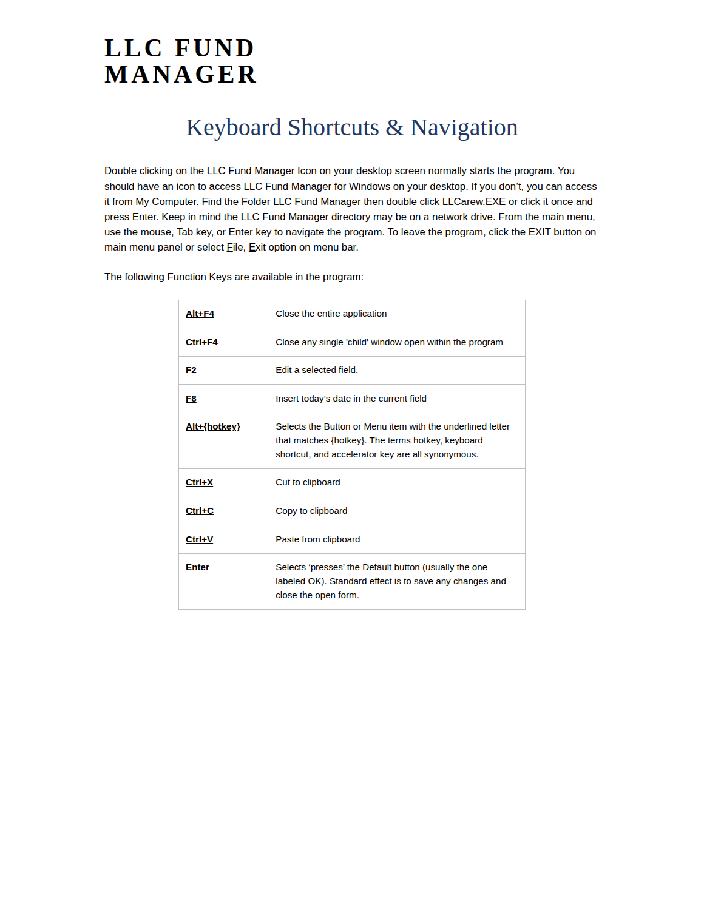LLC FUND
MANAGER
Keyboard Shortcuts & Navigation
Double clicking on the LLC Fund Manager Icon on your desktop screen normally starts the program. You should have an icon to access LLC Fund Manager for Windows on your desktop. If you don’t, you can access it from My Computer. Find the Folder LLC Fund Manager then double click LLCarew.EXE or click it once and press Enter. Keep in mind the LLC Fund Manager directory may be on a network drive. From the main menu, use the mouse, Tab key, or Enter key to navigate the program. To leave the program, click the EXIT button on main menu panel or select File, Exit option on menu bar.
The following Function Keys are available in the program:
| Alt+F4 | Close the entire application |
| Ctrl+F4 | Close any single 'child' window open within the program |
| F2 | Edit a selected field. |
| F8 | Insert today’s date in the current field |
| Alt+{hotkey} | Selects the Button or Menu item with the underlined letter that matches {hotkey}. The terms hotkey, keyboard shortcut, and accelerator key are all synonymous. |
| Ctrl+X | Cut to clipboard |
| Ctrl+C | Copy to clipboard |
| Ctrl+V | Paste from clipboard |
| Enter | Selects ‘presses’ the Default button (usually the one labeled OK). Standard effect is to save any changes and close the open form. |